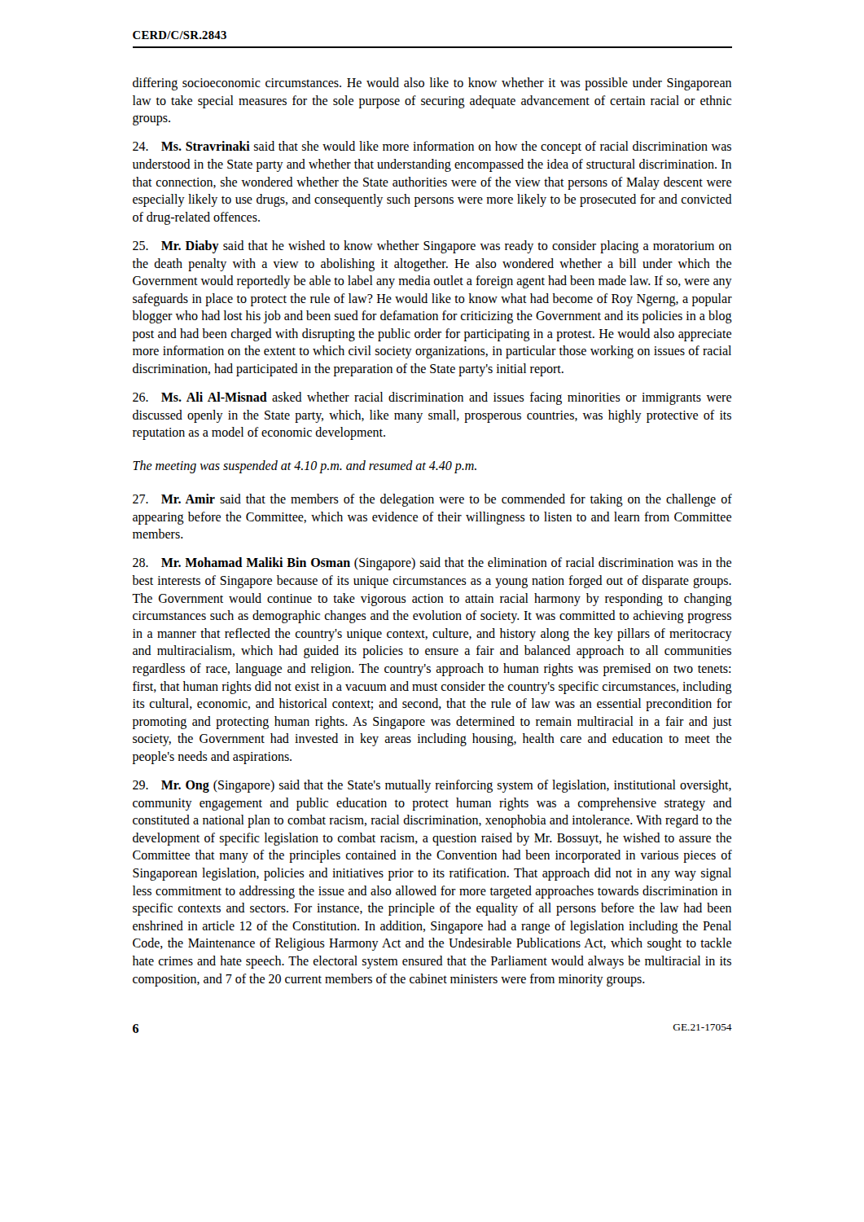CERD/C/SR.2843
differing socioeconomic circumstances. He would also like to know whether it was possible under Singaporean law to take special measures for the sole purpose of securing adequate advancement of certain racial or ethnic groups.
24. Ms. Stravrinaki said that she would like more information on how the concept of racial discrimination was understood in the State party and whether that understanding encompassed the idea of structural discrimination. In that connection, she wondered whether the State authorities were of the view that persons of Malay descent were especially likely to use drugs, and consequently such persons were more likely to be prosecuted for and convicted of drug-related offences.
25. Mr. Diaby said that he wished to know whether Singapore was ready to consider placing a moratorium on the death penalty with a view to abolishing it altogether. He also wondered whether a bill under which the Government would reportedly be able to label any media outlet a foreign agent had been made law. If so, were any safeguards in place to protect the rule of law? He would like to know what had become of Roy Ngerng, a popular blogger who had lost his job and been sued for defamation for criticizing the Government and its policies in a blog post and had been charged with disrupting the public order for participating in a protest. He would also appreciate more information on the extent to which civil society organizations, in particular those working on issues of racial discrimination, had participated in the preparation of the State party's initial report.
26. Ms. Ali Al-Misnad asked whether racial discrimination and issues facing minorities or immigrants were discussed openly in the State party, which, like many small, prosperous countries, was highly protective of its reputation as a model of economic development.
The meeting was suspended at 4.10 p.m. and resumed at 4.40 p.m.
27. Mr. Amir said that the members of the delegation were to be commended for taking on the challenge of appearing before the Committee, which was evidence of their willingness to listen to and learn from Committee members.
28. Mr. Mohamad Maliki Bin Osman (Singapore) said that the elimination of racial discrimination was in the best interests of Singapore because of its unique circumstances as a young nation forged out of disparate groups. The Government would continue to take vigorous action to attain racial harmony by responding to changing circumstances such as demographic changes and the evolution of society. It was committed to achieving progress in a manner that reflected the country's unique context, culture, and history along the key pillars of meritocracy and multiracialism, which had guided its policies to ensure a fair and balanced approach to all communities regardless of race, language and religion. The country's approach to human rights was premised on two tenets: first, that human rights did not exist in a vacuum and must consider the country's specific circumstances, including its cultural, economic, and historical context; and second, that the rule of law was an essential precondition for promoting and protecting human rights. As Singapore was determined to remain multiracial in a fair and just society, the Government had invested in key areas including housing, health care and education to meet the people's needs and aspirations.
29. Mr. Ong (Singapore) said that the State's mutually reinforcing system of legislation, institutional oversight, community engagement and public education to protect human rights was a comprehensive strategy and constituted a national plan to combat racism, racial discrimination, xenophobia and intolerance. With regard to the development of specific legislation to combat racism, a question raised by Mr. Bossuyt, he wished to assure the Committee that many of the principles contained in the Convention had been incorporated in various pieces of Singaporean legislation, policies and initiatives prior to its ratification. That approach did not in any way signal less commitment to addressing the issue and also allowed for more targeted approaches towards discrimination in specific contexts and sectors. For instance, the principle of the equality of all persons before the law had been enshrined in article 12 of the Constitution. In addition, Singapore had a range of legislation including the Penal Code, the Maintenance of Religious Harmony Act and the Undesirable Publications Act, which sought to tackle hate crimes and hate speech. The electoral system ensured that the Parliament would always be multiracial in its composition, and 7 of the 20 current members of the cabinet ministers were from minority groups.
6 GE.21-17054